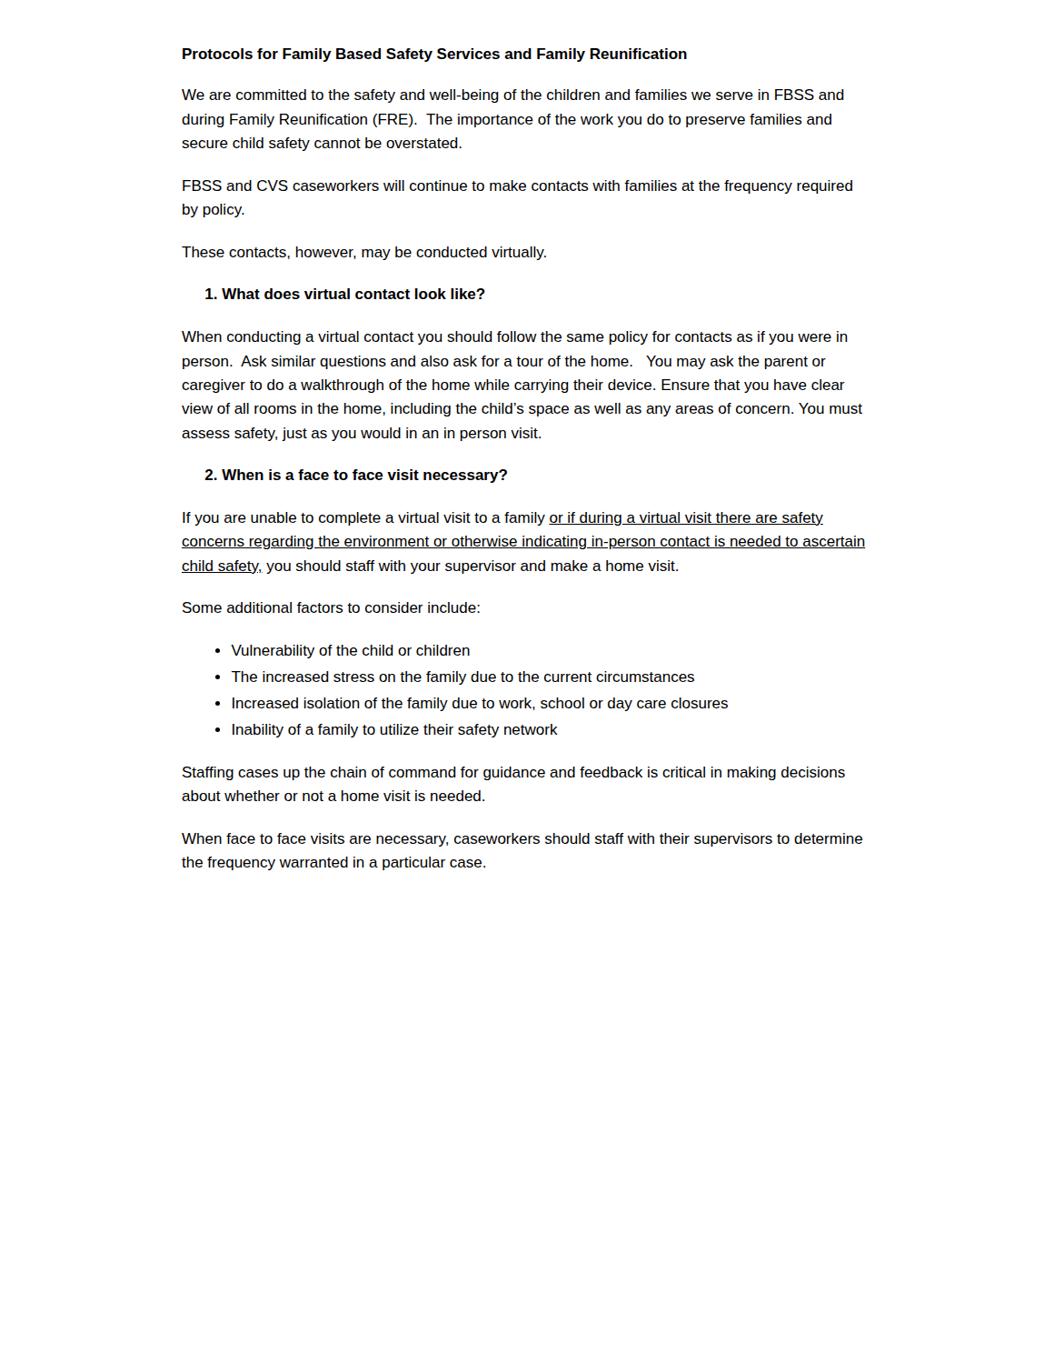Protocols for Family Based Safety Services and Family Reunification
We are committed to the safety and well-being of the children and families we serve in FBSS and during Family Reunification (FRE). The importance of the work you do to preserve families and secure child safety cannot be overstated.
FBSS and CVS caseworkers will continue to make contacts with families at the frequency required by policy.
These contacts, however, may be conducted virtually.
What does virtual contact look like?
When conducting a virtual contact you should follow the same policy for contacts as if you were in person. Ask similar questions and also ask for a tour of the home. You may ask the parent or caregiver to do a walkthrough of the home while carrying their device. Ensure that you have clear view of all rooms in the home, including the child’s space as well as any areas of concern. You must assess safety, just as you would in an in person visit.
When is a face to face visit necessary?
If you are unable to complete a virtual visit to a family or if during a virtual visit there are safety concerns regarding the environment or otherwise indicating in-person contact is needed to ascertain child safety, you should staff with your supervisor and make a home visit.
Some additional factors to consider include:
Vulnerability of the child or children
The increased stress on the family due to the current circumstances
Increased isolation of the family due to work, school or day care closures
Inability of a family to utilize their safety network
Staffing cases up the chain of command for guidance and feedback is critical in making decisions about whether or not a home visit is needed.
When face to face visits are necessary, caseworkers should staff with their supervisors to determine the frequency warranted in a particular case.